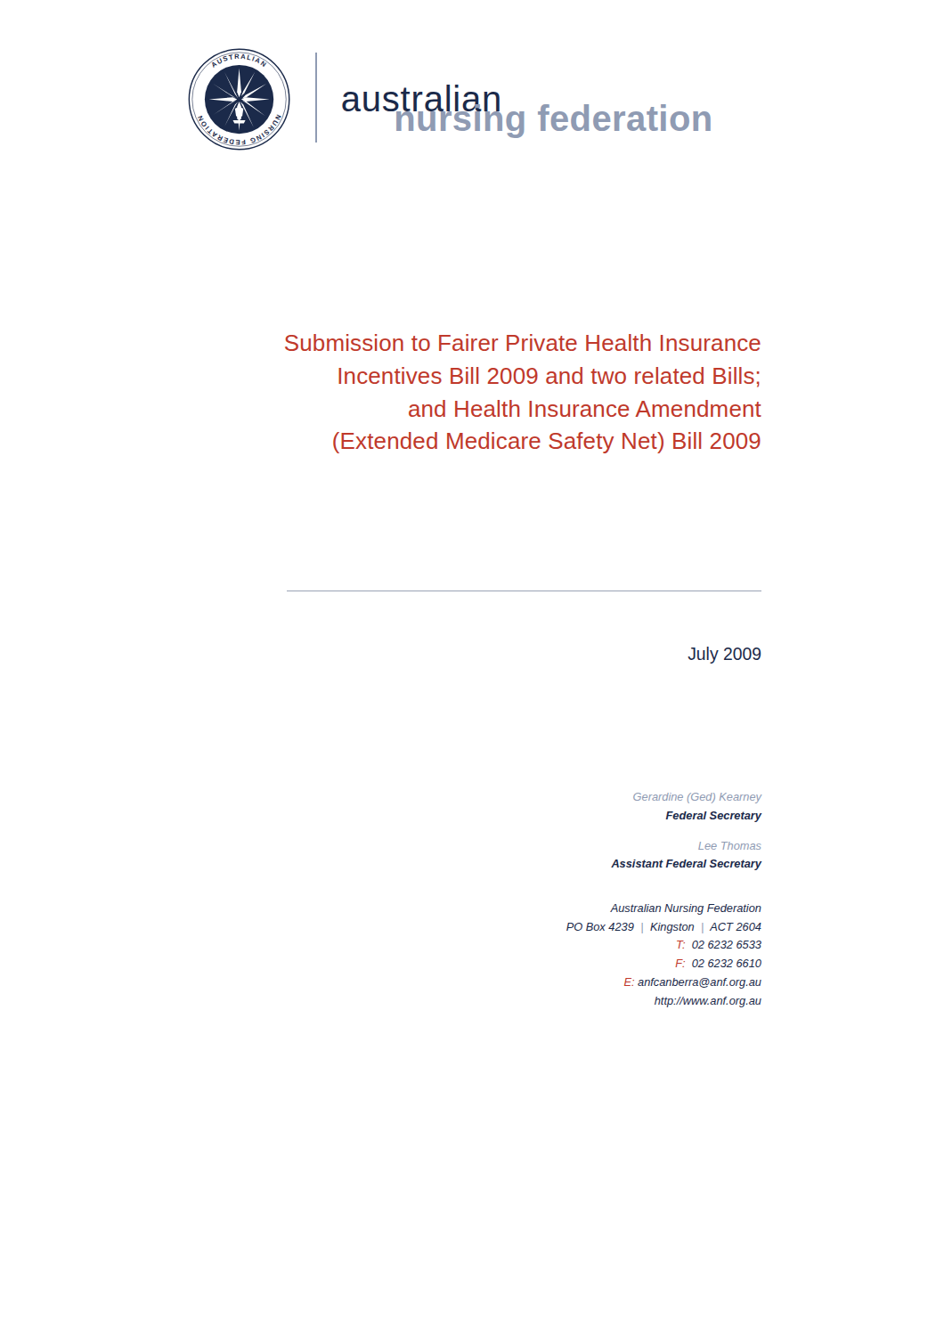AUSTRALIAN NURSING FEDERATION
australian
nursing federation
Submission to Fairer Private Health Insurance Incentives Bill 2009 and two related Bills; and Health Insurance Amendment (Extended Medicare Safety Net) Bill 2009
July 2009
Gerardine (Ged) Kearney
Federal Secretary Lee Thomas
Assistant Federal Secretary
Australian Nursing Federation
PO Box 4239 | Kingston | ACT 2604
T: 02 6232 6533
F: 02 6232 6610
E: anfcanberra@anf.org.au
http://www.anf.org.au